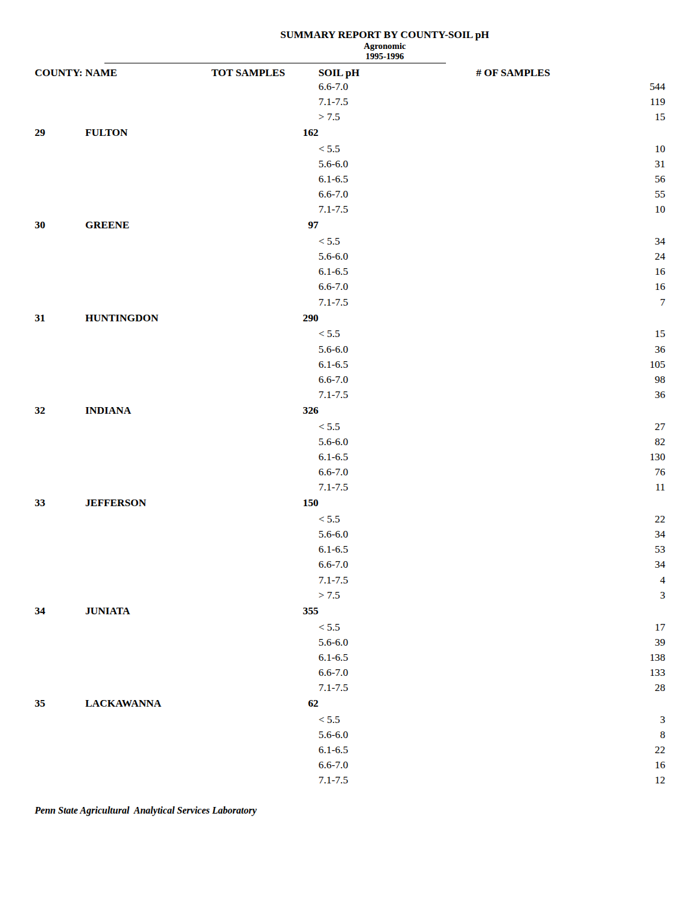SUMMARY REPORT BY COUNTY-SOIL pH
Agronomic
1995-1996
| COUNTY: | NAME | TOT SAMPLES | SOIL pH | # OF SAMPLES |
| --- | --- | --- | --- | --- |
| | | | 6.6-7.0 | 544 |
| | | | 7.1-7.5 | 119 |
| | | | > 7.5 | 15 |
| 29 | FULTON | 162 | | |
| | | | < 5.5 | 10 |
| | | | 5.6-6.0 | 31 |
| | | | 6.1-6.5 | 56 |
| | | | 6.6-7.0 | 55 |
| | | | 7.1-7.5 | 10 |
| 30 | GREENE | 97 | | |
| | | | < 5.5 | 34 |
| | | | 5.6-6.0 | 24 |
| | | | 6.1-6.5 | 16 |
| | | | 6.6-7.0 | 16 |
| | | | 7.1-7.5 | 7 |
| 31 | HUNTINGDON | 290 | | |
| | | | < 5.5 | 15 |
| | | | 5.6-6.0 | 36 |
| | | | 6.1-6.5 | 105 |
| | | | 6.6-7.0 | 98 |
| | | | 7.1-7.5 | 36 |
| 32 | INDIANA | 326 | | |
| | | | < 5.5 | 27 |
| | | | 5.6-6.0 | 82 |
| | | | 6.1-6.5 | 130 |
| | | | 6.6-7.0 | 76 |
| | | | 7.1-7.5 | 11 |
| 33 | JEFFERSON | 150 | | |
| | | | < 5.5 | 22 |
| | | | 5.6-6.0 | 34 |
| | | | 6.1-6.5 | 53 |
| | | | 6.6-7.0 | 34 |
| | | | 7.1-7.5 | 4 |
| | | | > 7.5 | 3 |
| 34 | JUNIATA | 355 | | |
| | | | < 5.5 | 17 |
| | | | 5.6-6.0 | 39 |
| | | | 6.1-6.5 | 138 |
| | | | 6.6-7.0 | 133 |
| | | | 7.1-7.5 | 28 |
| 35 | LACKAWANNA | 62 | | |
| | | | < 5.5 | 3 |
| | | | 5.6-6.0 | 8 |
| | | | 6.1-6.5 | 22 |
| | | | 6.6-7.0 | 16 |
| | | | 7.1-7.5 | 12 |
Penn State Agricultural Analytical Services Laboratory